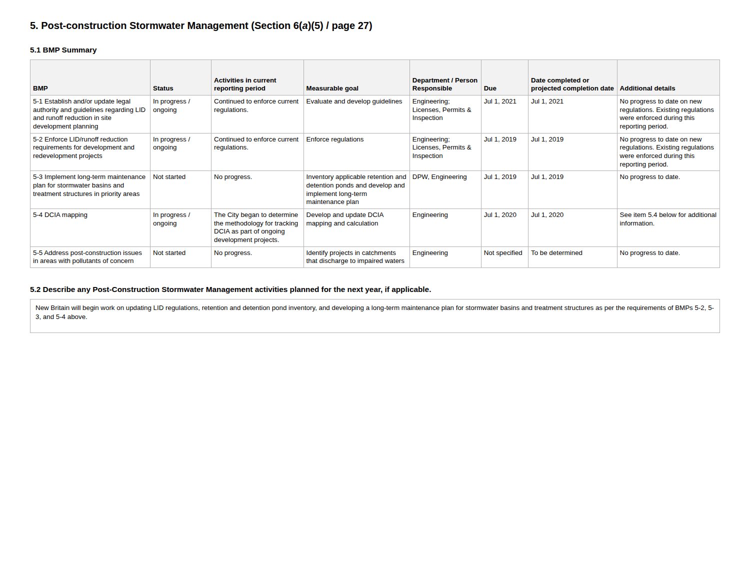5. Post-construction Stormwater Management (Section 6(a)(5) / page 27)
5.1 BMP Summary
| BMP | Status | Activities in current reporting period | Measurable goal | Department / Person Responsible | Due | Date completed or projected completion date | Additional details |
| --- | --- | --- | --- | --- | --- | --- | --- |
| 5-1 Establish and/or update legal authority and guidelines regarding LID and runoff reduction in site development planning | In progress / ongoing | Continued to enforce current regulations. | Evaluate and develop guidelines | Engineering; Licenses, Permits & Inspection | Jul 1, 2021 | Jul 1, 2021 | No progress to date on new regulations. Existing regulations were enforced during this reporting period. |
| 5-2 Enforce LID/runoff reduction requirements for development and redevelopment projects | In progress / ongoing | Continued to enforce current regulations. | Enforce regulations | Engineering; Licenses, Permits & Inspection | Jul 1, 2019 | Jul 1, 2019 | No progress to date on new regulations. Existing regulations were enforced during this reporting period. |
| 5-3 Implement long-term maintenance plan for stormwater basins and treatment structures in priority areas | Not started | No progress. | Inventory applicable retention and detention ponds and develop and implement long-term maintenance plan | DPW, Engineering | Jul 1, 2019 | Jul 1, 2019 | No progress to date. |
| 5-4 DCIA mapping | In progress / ongoing | The City began to determine the methodology for tracking DCIA as part of ongoing development projects. | Develop and update DCIA mapping and calculation | Engineering | Jul 1, 2020 | Jul 1, 2020 | See item 5.4 below for additional information. |
| 5-5 Address post-construction issues in areas with pollutants of concern | Not started | No progress. | Identify projects in catchments that discharge to impaired waters | Engineering | Not specified | To be determined | No progress to date. |
5.2 Describe any Post-Construction Stormwater Management activities planned for the next year, if applicable.
New Britain will begin work on updating LID regulations, retention and detention pond inventory, and developing a long-term maintenance plan for stormwater basins and treatment structures as per the requirements of BMPs 5-2, 5-3, and 5-4 above.